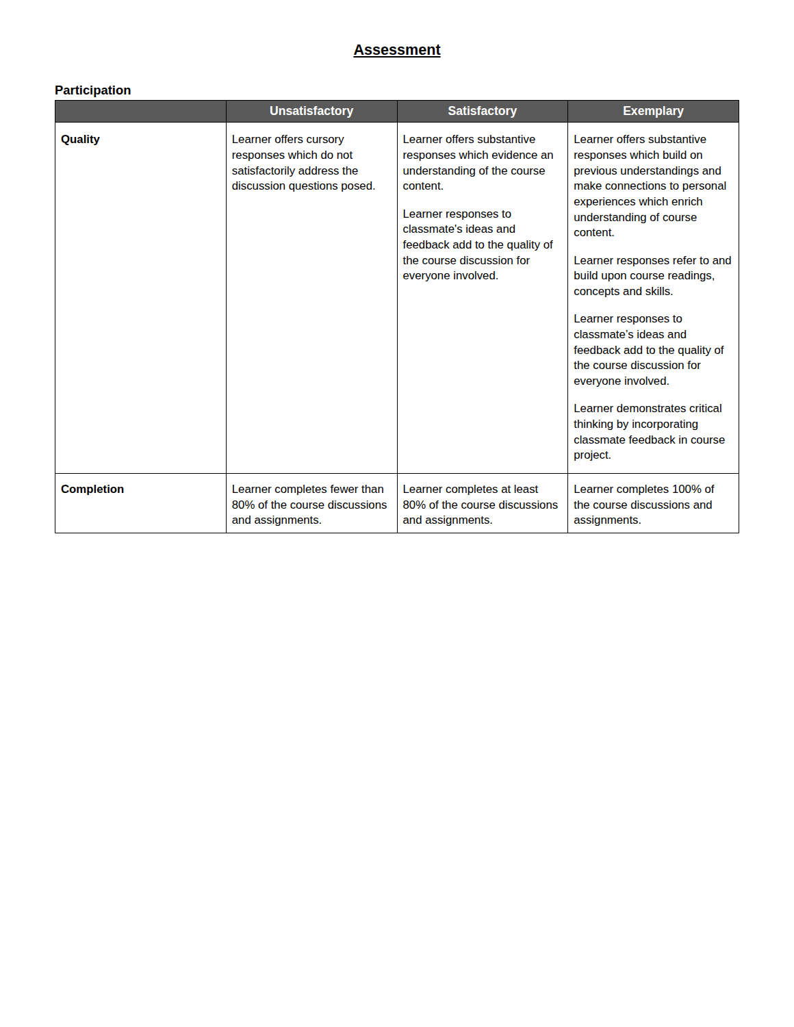Assessment
Participation
| | Unsatisfactory | Satisfactory | Exemplary |
| --- | --- | --- | --- |
| Quality | Learner offers cursory responses which do not satisfactorily address the discussion questions posed. | Learner offers substantive responses which evidence an understanding of the course content. Learner responses to classmate's ideas and feedback add to the quality of the course discussion for everyone involved. | Learner offers substantive responses which build on previous understandings and make connections to personal experiences which enrich understanding of course content. Learner responses refer to and build upon course readings, concepts and skills. Learner responses to classmate’s ideas and feedback add to the quality of the course discussion for everyone involved. Learner demonstrates critical thinking by incorporating classmate feedback in course project. |
| Completion | Learner completes fewer than 80% of the course discussions and assignments. | Learner completes at least 80% of the course discussions and assignments. | Learner completes 100% of the course discussions and assignments. |